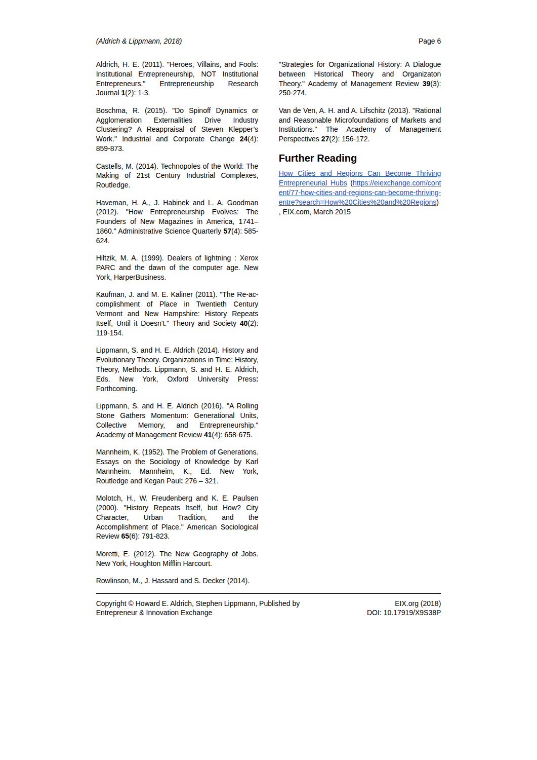(Aldrich & Lippmann, 2018)
Page 6
Aldrich, H. E. (2011). "Heroes, Villains, and Fools: Institutional Entrepreneurship, NOT Institutional Entrepreneurs." Entrepreneurship Research Journal 1(2): 1-3.
Boschma, R. (2015). "Do Spinoff Dynamics or Agglomeration Externalities Drive Industry Clustering? A Reappraisal of Steven Klepper’s Work." Industrial and Corporate Change 24(4): 859-873.
Castells, M. (2014). Technopoles of the World: The Making of 21st Century Industrial Complexes, Routledge.
Haveman, H. A., J. Habinek and L. A. Goodman (2012). "How Entrepreneurship Evolves: The Founders of New Magazines in America, 1741–1860." Administrative Science Quarterly 57(4): 585-624.
Hiltzik, M. A. (1999). Dealers of lightning : Xerox PARC and the dawn of the computer age. New York, HarperBusiness.
Kaufman, J. and M. E. Kaliner (2011). "The Re-accomplishment of Place in Twentieth Century Vermont and New Hampshire: History Repeats Itself, Until it Doesn't." Theory and Society 40(2): 119-154.
Lippmann, S. and H. E. Aldrich (2014). History and Evolutionary Theory. Organizations in Time: History, Theory, Methods. Lippmann, S. and H. E. Aldrich, Eds. New York, Oxford University Press: Forthcoming.
Lippmann, S. and H. E. Aldrich (2016). "A Rolling Stone Gathers Momentum: Generational Units, Collective Memory, and Entrepreneurship." Academy of Management Review 41(4): 658-675.
Mannheim, K. (1952). The Problem of Generations. Essays on the Sociology of Knowledge by Karl Mannheim. Mannheim, K., Ed. New York, Routledge and Kegan Paul: 276 – 321.
Molotch, H., W. Freudenberg and K. E. Paulsen (2000). "History Repeats Itself, but How? City Character, Urban Tradition, and the Accomplishment of Place." American Sociological Review 65(6): 791-823.
Moretti, E. (2012). The New Geography of Jobs. New York, Houghton Mifflin Harcourt.
Rowlinson, M., J. Hassard and S. Decker (2014).
"Strategies for Organizational History: A Dialogue between Historical Theory and Organizaton Theory." Academy of Management Review 39(3): 250-274.
Van de Ven, A. H. and A. Lifschitz (2013). "Rational and Reasonable Microfoundations of Markets and Institutions." The Academy of Management Perspectives 27(2): 156-172.
Further Reading
How Cities and Regions Can Become Thriving Entrepreneurial Hubs (https://eiexchange.com/content/77-how-cities-and-regions-can-become-thriving-entre?search=How%20Cities%20and%20Regions) , EIX.com, March 2015
Copyright © Howard E. Aldrich, Stephen Lippmann, Published by Entrepreneur & Innovation Exchange
EIX.org (2018)
DOI: 10.17919/X9S38P